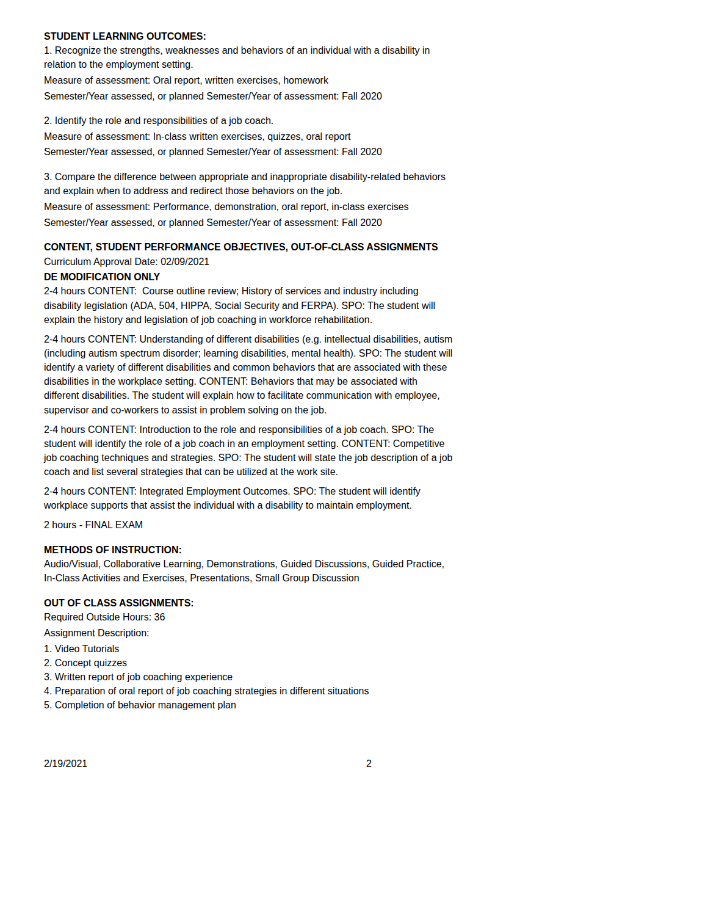STUDENT LEARNING OUTCOMES:
1. Recognize the strengths, weaknesses and behaviors of an individual with a disability in relation to the employment setting.
Measure of assessment: Oral report, written exercises, homework
Semester/Year assessed, or planned Semester/Year of assessment: Fall 2020
2. Identify the role and responsibilities of a job coach.
Measure of assessment: In-class written exercises, quizzes, oral report
Semester/Year assessed, or planned Semester/Year of assessment: Fall 2020
3. Compare the difference between appropriate and inappropriate disability-related behaviors and explain when to address and redirect those behaviors on the job.
Measure of assessment: Performance, demonstration, oral report, in-class exercises
Semester/Year assessed, or planned Semester/Year of assessment: Fall 2020
CONTENT, STUDENT PERFORMANCE OBJECTIVES, OUT-OF-CLASS ASSIGNMENTS
Curriculum Approval Date: 02/09/2021
DE MODIFICATION ONLY
2-4 hours CONTENT: Course outline review; History of services and industry including disability legislation (ADA, 504, HIPPA, Social Security and FERPA). SPO: The student will explain the history and legislation of job coaching in workforce rehabilitation.
2-4 hours CONTENT: Understanding of different disabilities (e.g. intellectual disabilities, autism (including autism spectrum disorder; learning disabilities, mental health). SPO: The student will identify a variety of different disabilities and common behaviors that are associated with these disabilities in the workplace setting. CONTENT: Behaviors that may be associated with different disabilities. The student will explain how to facilitate communication with employee, supervisor and co-workers to assist in problem solving on the job.
2-4 hours CONTENT: Introduction to the role and responsibilities of a job coach. SPO: The student will identify the role of a job coach in an employment setting. CONTENT: Competitive job coaching techniques and strategies. SPO: The student will state the job description of a job coach and list several strategies that can be utilized at the work site.
2-4 hours CONTENT: Integrated Employment Outcomes. SPO: The student will identify workplace supports that assist the individual with a disability to maintain employment.
2 hours - FINAL EXAM
METHODS OF INSTRUCTION:
Audio/Visual, Collaborative Learning, Demonstrations, Guided Discussions, Guided Practice, In-Class Activities and Exercises, Presentations, Small Group Discussion
OUT OF CLASS ASSIGNMENTS:
Required Outside Hours: 36
Assignment Description:
1. Video Tutorials
2. Concept quizzes
3. Written report of job coaching experience
4. Preparation of oral report of job coaching strategies in different situations
5. Completion of behavior management plan
2/19/2021
2